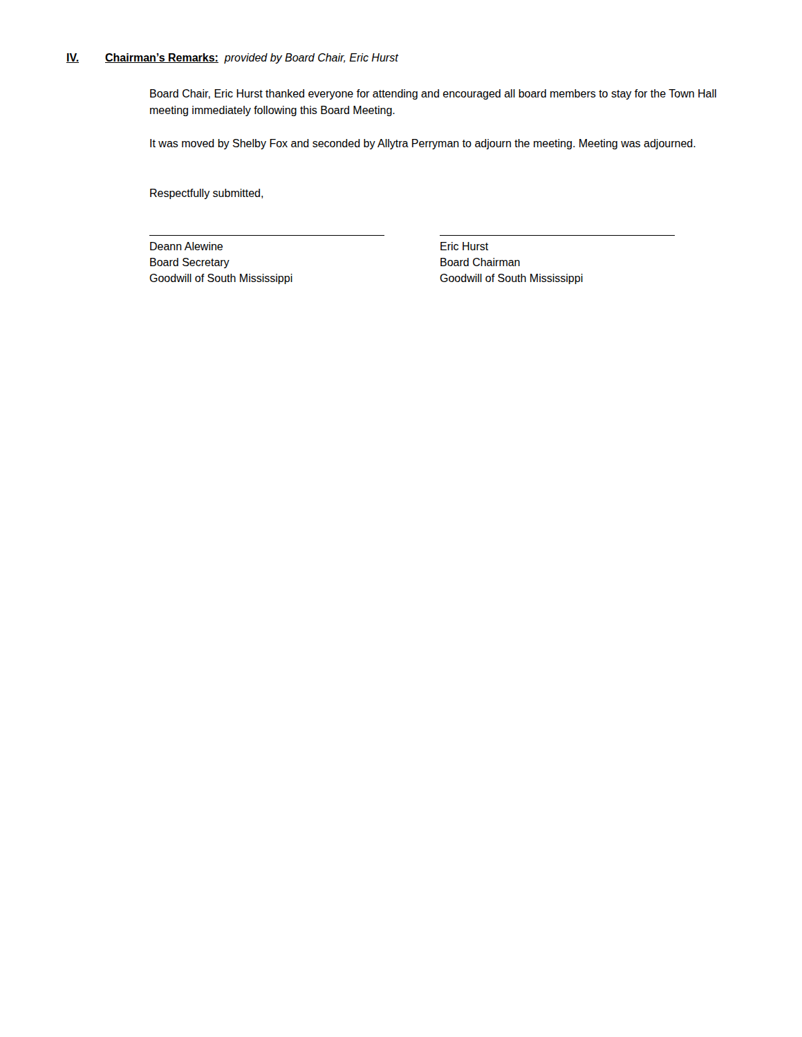IV. Chairman’s Remarks: provided by Board Chair, Eric Hurst
Board Chair, Eric Hurst thanked everyone for attending and encouraged all board members to stay for the Town Hall meeting immediately following this Board Meeting.
It was moved by Shelby Fox and seconded by Allytra Perryman to adjourn the meeting. Meeting was adjourned.
Respectfully submitted,
Deann Alewine
Board Secretary
Goodwill of South Mississippi
Eric Hurst
Board Chairman
Goodwill of South Mississippi